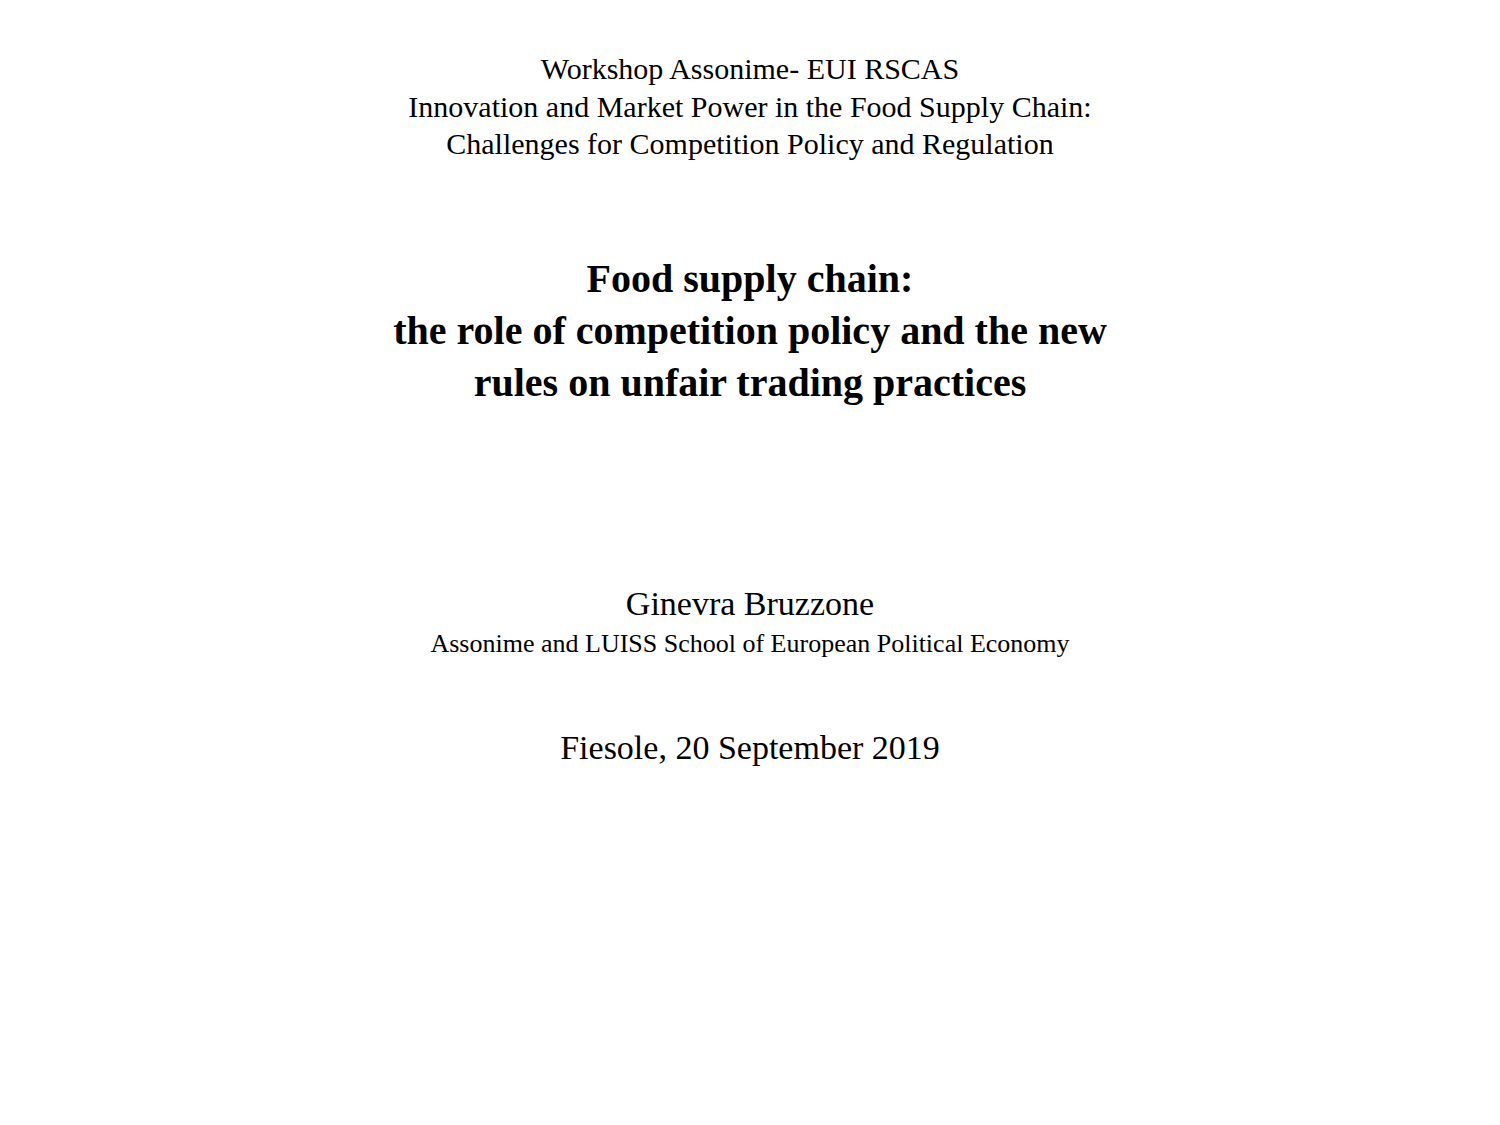Workshop Assonime- EUI RSCAS Innovation and Market Power in the Food Supply Chain: Challenges for Competition Policy and Regulation
Food supply chain: the role of competition policy and the new rules on unfair trading practices
Ginevra Bruzzone
Assonime and LUISS School of European Political Economy
Fiesole, 20 September 2019